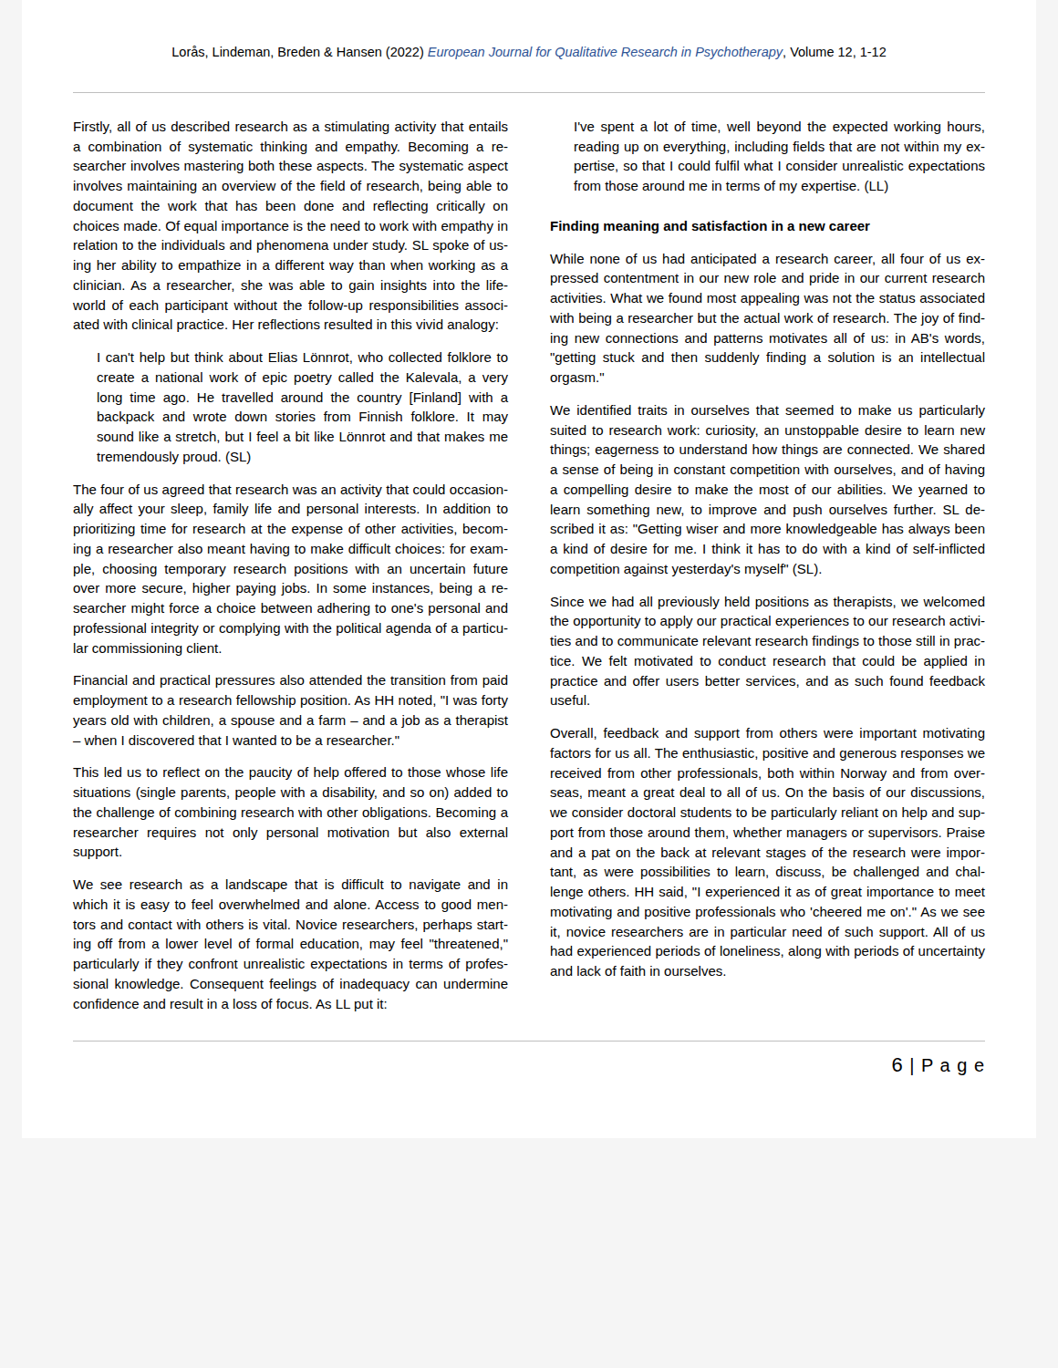Lorås, Lindeman, Breden & Hansen (2022) European Journal for Qualitative Research in Psychotherapy, Volume 12, 1-12
Firstly, all of us described research as a stimulating activity that entails a combination of systematic thinking and empathy. Becoming a researcher involves mastering both these aspects. The systematic aspect involves maintaining an overview of the field of research, being able to document the work that has been done and reflecting critically on choices made. Of equal importance is the need to work with empathy in relation to the individuals and phenomena under study. SL spoke of using her ability to empathize in a different way than when working as a clinician. As a researcher, she was able to gain insights into the lifeworld of each participant without the follow-up responsibilities associated with clinical practice. Her reflections resulted in this vivid analogy:
I can't help but think about Elias Lönnrot, who collected folklore to create a national work of epic poetry called the Kalevala, a very long time ago. He travelled around the country [Finland] with a backpack and wrote down stories from Finnish folklore. It may sound like a stretch, but I feel a bit like Lönnrot and that makes me tremendously proud. (SL)
The four of us agreed that research was an activity that could occasionally affect your sleep, family life and personal interests. In addition to prioritizing time for research at the expense of other activities, becoming a researcher also meant having to make difficult choices: for example, choosing temporary research positions with an uncertain future over more secure, higher paying jobs. In some instances, being a researcher might force a choice between adhering to one's personal and professional integrity or complying with the political agenda of a particular commissioning client.
Financial and practical pressures also attended the transition from paid employment to a research fellowship position. As HH noted, "I was forty years old with children, a spouse and a farm – and a job as a therapist – when I discovered that I wanted to be a researcher."
This led us to reflect on the paucity of help offered to those whose life situations (single parents, people with a disability, and so on) added to the challenge of combining research with other obligations. Becoming a researcher requires not only personal motivation but also external support.
We see research as a landscape that is difficult to navigate and in which it is easy to feel overwhelmed and alone. Access to good mentors and contact with others is vital. Novice researchers, perhaps starting off from a lower level of formal education, may feel "threatened," particularly if they confront unrealistic expectations in terms of professional knowledge. Consequent feelings of inadequacy can undermine confidence and result in a loss of focus. As LL put it:
I've spent a lot of time, well beyond the expected working hours, reading up on everything, including fields that are not within my expertise, so that I could fulfil what I consider unrealistic expectations from those around me in terms of my expertise. (LL)
Finding meaning and satisfaction in a new career
While none of us had anticipated a research career, all four of us expressed contentment in our new role and pride in our current research activities. What we found most appealing was not the status associated with being a researcher but the actual work of research. The joy of finding new connections and patterns motivates all of us: in AB's words, "getting stuck and then suddenly finding a solution is an intellectual orgasm."
We identified traits in ourselves that seemed to make us particularly suited to research work: curiosity, an unstoppable desire to learn new things; eagerness to understand how things are connected. We shared a sense of being in constant competition with ourselves, and of having a compelling desire to make the most of our abilities. We yearned to learn something new, to improve and push ourselves further. SL described it as: "Getting wiser and more knowledgeable has always been a kind of desire for me. I think it has to do with a kind of self-inflicted competition against yesterday's myself" (SL).
Since we had all previously held positions as therapists, we welcomed the opportunity to apply our practical experiences to our research activities and to communicate relevant research findings to those still in practice. We felt motivated to conduct research that could be applied in practice and offer users better services, and as such found feedback useful.
Overall, feedback and support from others were important motivating factors for us all. The enthusiastic, positive and generous responses we received from other professionals, both within Norway and from overseas, meant a great deal to all of us. On the basis of our discussions, we consider doctoral students to be particularly reliant on help and support from those around them, whether managers or supervisors. Praise and a pat on the back at relevant stages of the research were important, as were possibilities to learn, discuss, be challenged and challenge others. HH said, "I experienced it as of great importance to meet motivating and positive professionals who 'cheered me on'." As we see it, novice researchers are in particular need of such support. All of us had experienced periods of loneliness, along with periods of uncertainty and lack of faith in ourselves.
6 | P a g e